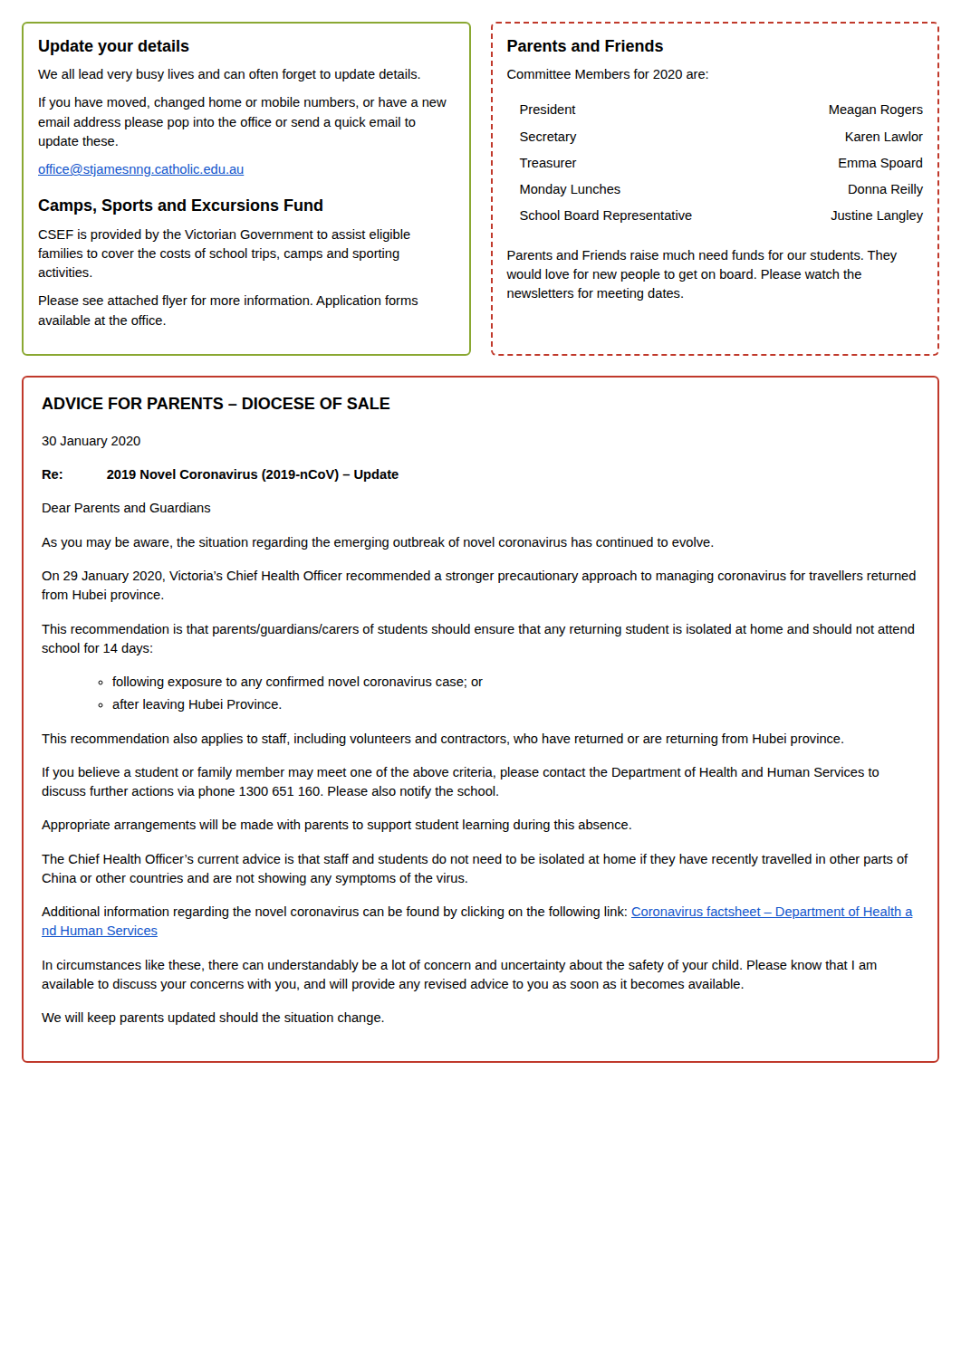Update your details
We all lead very busy lives and can often forget to update details.
If you have moved, changed home or mobile numbers, or have a new email address please pop into the office or send a quick email to update these.
office@stjamesnng.catholic.edu.au
Camps, Sports and Excursions Fund
CSEF is provided by the Victorian Government to assist eligible families to cover the costs of school trips, camps and sporting activities.
Please see attached flyer for more information. Application forms available at the office.
Parents and Friends
Committee Members for 2020 are:
| President | Meagan Rogers |
| Secretary | Karen Lawlor |
| Treasurer | Emma Spoard |
| Monday Lunches | Donna Reilly |
| School Board Representative | Justine Langley |
Parents and Friends raise much need funds for our students. They would love for new people to get on board. Please watch the newsletters for meeting dates.
ADVICE FOR PARENTS – DIOCESE OF SALE
30 January 2020
Re: 2019 Novel Coronavirus (2019-nCoV) – Update
Dear Parents and Guardians
As you may be aware, the situation regarding the emerging outbreak of novel coronavirus has continued to evolve.
On 29 January 2020, Victoria’s Chief Health Officer recommended a stronger precautionary approach to managing coronavirus for travellers returned from Hubei province.
This recommendation is that parents/guardians/carers of students should ensure that any returning student is isolated at home and should not attend school for 14 days:
following exposure to any confirmed novel coronavirus case; or
after leaving Hubei Province.
This recommendation also applies to staff, including volunteers and contractors, who have returned or are returning from Hubei province.
If you believe a student or family member may meet one of the above criteria, please contact the Department of Health and Human Services to discuss further actions via phone 1300 651 160. Please also notify the school.
Appropriate arrangements will be made with parents to support student learning during this absence.
The Chief Health Officer’s current advice is that staff and students do not need to be isolated at home if they have recently travelled in other parts of China or other countries and are not showing any symptoms of the virus.
Additional information regarding the novel coronavirus can be found by clicking on the following link: Coronavirus factsheet – Department of Health and Human Services
In circumstances like these, there can understandably be a lot of concern and uncertainty about the safety of your child. Please know that I am available to discuss your concerns with you, and will provide any revised advice to you as soon as it becomes available.
We will keep parents updated should the situation change.